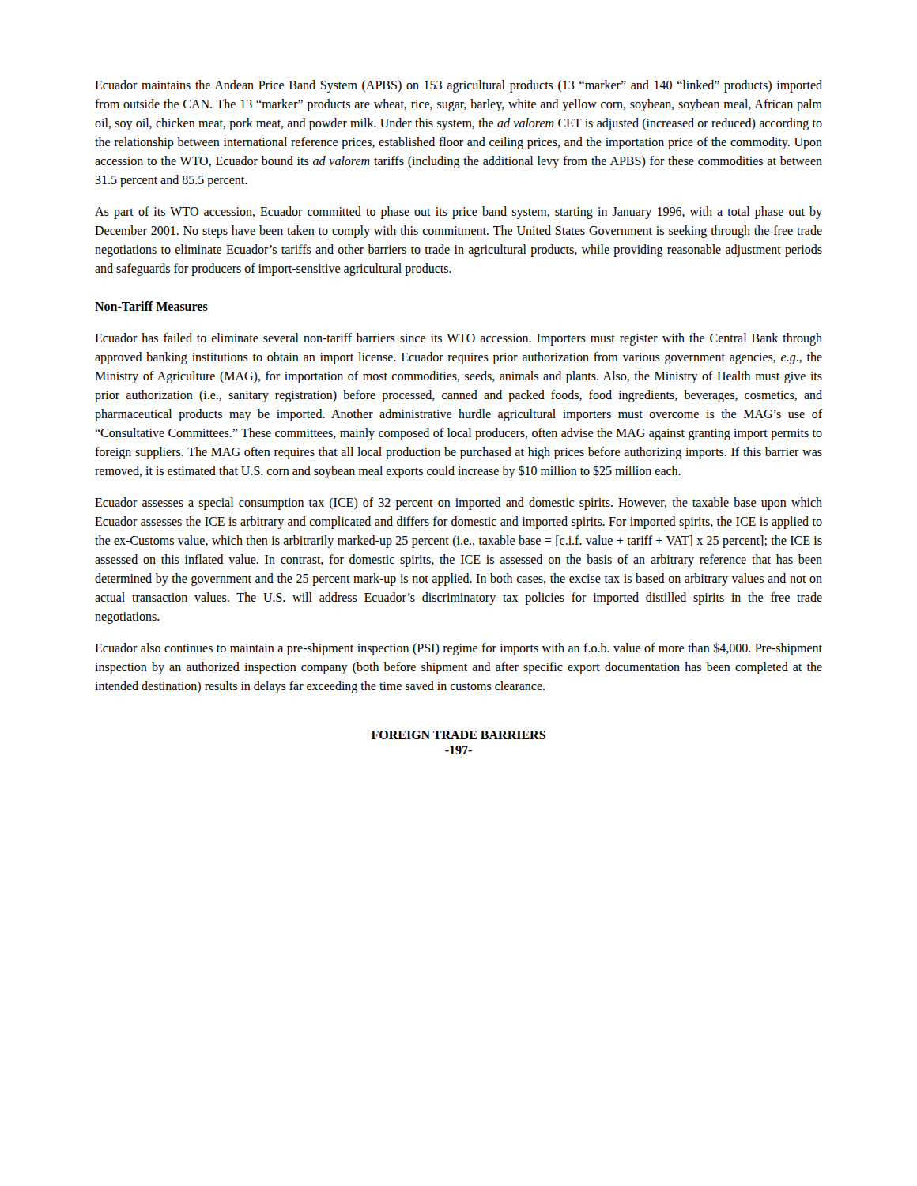Ecuador maintains the Andean Price Band System (APBS) on 153 agricultural products (13 “marker” and 140 “linked” products) imported from outside the CAN. The 13 “marker” products are wheat, rice, sugar, barley, white and yellow corn, soybean, soybean meal, African palm oil, soy oil, chicken meat, pork meat, and powder milk. Under this system, the ad valorem CET is adjusted (increased or reduced) according to the relationship between international reference prices, established floor and ceiling prices, and the importation price of the commodity. Upon accession to the WTO, Ecuador bound its ad valorem tariffs (including the additional levy from the APBS) for these commodities at between 31.5 percent and 85.5 percent.
As part of its WTO accession, Ecuador committed to phase out its price band system, starting in January 1996, with a total phase out by December 2001. No steps have been taken to comply with this commitment. The United States Government is seeking through the free trade negotiations to eliminate Ecuador’s tariffs and other barriers to trade in agricultural products, while providing reasonable adjustment periods and safeguards for producers of import-sensitive agricultural products.
Non-Tariff Measures
Ecuador has failed to eliminate several non-tariff barriers since its WTO accession. Importers must register with the Central Bank through approved banking institutions to obtain an import license. Ecuador requires prior authorization from various government agencies, e.g., the Ministry of Agriculture (MAG), for importation of most commodities, seeds, animals and plants. Also, the Ministry of Health must give its prior authorization (i.e., sanitary registration) before processed, canned and packed foods, food ingredients, beverages, cosmetics, and pharmaceutical products may be imported. Another administrative hurdle agricultural importers must overcome is the MAG’s use of “Consultative Committees.” These committees, mainly composed of local producers, often advise the MAG against granting import permits to foreign suppliers. The MAG often requires that all local production be purchased at high prices before authorizing imports. If this barrier was removed, it is estimated that U.S. corn and soybean meal exports could increase by $10 million to $25 million each.
Ecuador assesses a special consumption tax (ICE) of 32 percent on imported and domestic spirits. However, the taxable base upon which Ecuador assesses the ICE is arbitrary and complicated and differs for domestic and imported spirits. For imported spirits, the ICE is applied to the ex-Customs value, which then is arbitrarily marked-up 25 percent (i.e., taxable base = [c.i.f. value + tariff + VAT] x 25 percent]; the ICE is assessed on this inflated value. In contrast, for domestic spirits, the ICE is assessed on the basis of an arbitrary reference that has been determined by the government and the 25 percent mark-up is not applied. In both cases, the excise tax is based on arbitrary values and not on actual transaction values. The U.S. will address Ecuador’s discriminatory tax policies for imported distilled spirits in the free trade negotiations.
Ecuador also continues to maintain a pre-shipment inspection (PSI) regime for imports with an f.o.b. value of more than $4,000. Pre-shipment inspection by an authorized inspection company (both before shipment and after specific export documentation has been completed at the intended destination) results in delays far exceeding the time saved in customs clearance.
FOREIGN TRADE BARRIERS
-197-